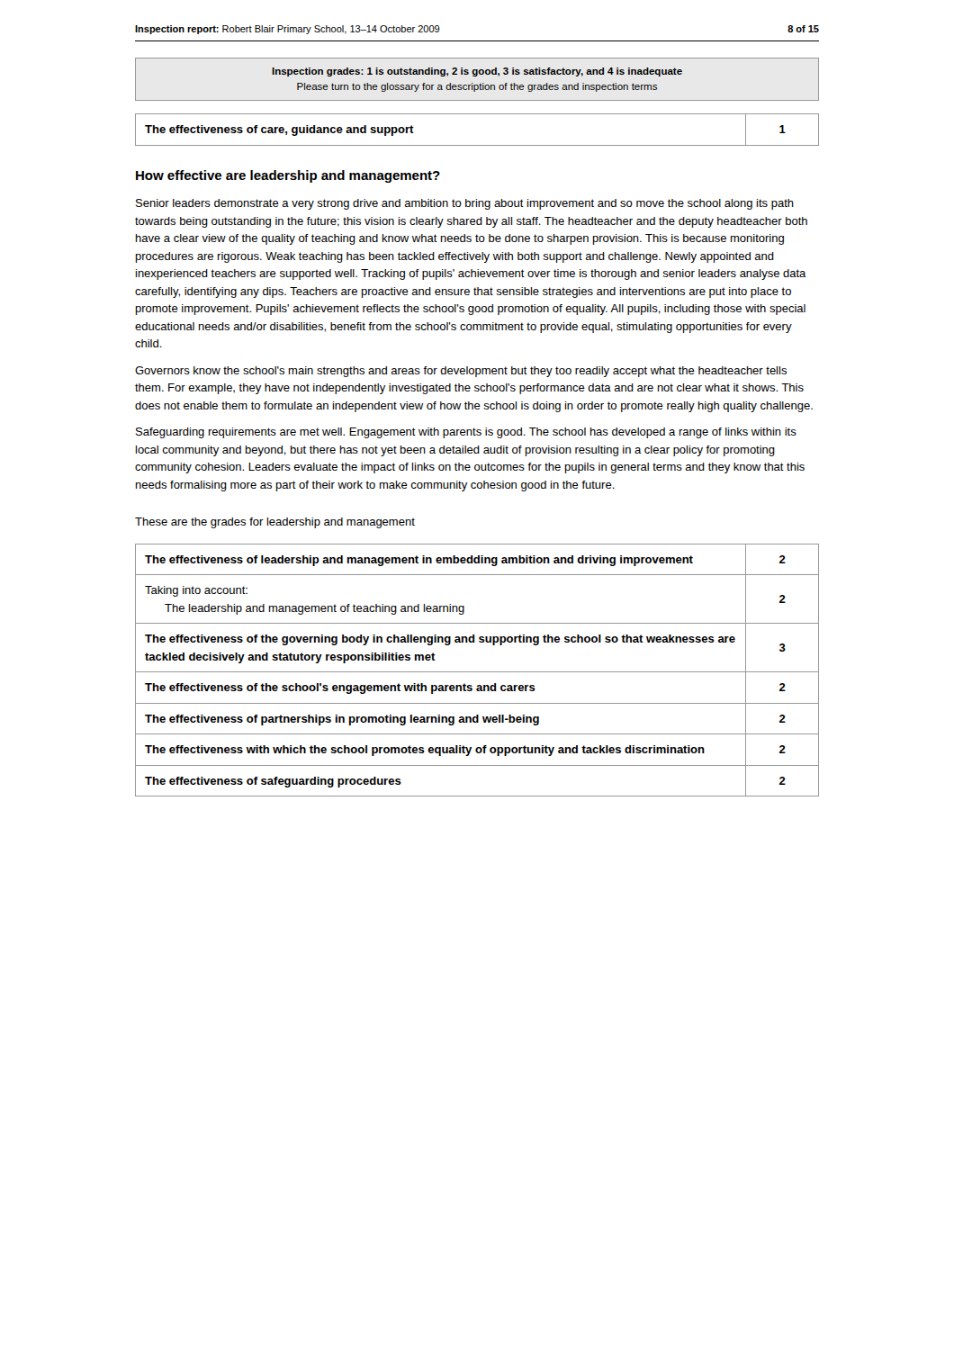Inspection report: Robert Blair Primary School, 13–14 October 2009
8 of 15
Inspection grades: 1 is outstanding, 2 is good, 3 is satisfactory, and 4 is inadequate
Please turn to the glossary for a description of the grades and inspection terms
| The effectiveness of care, guidance and support | 1 |
How effective are leadership and management?
Senior leaders demonstrate a very strong drive and ambition to bring about improvement and so move the school along its path towards being outstanding in the future; this vision is clearly shared by all staff. The headteacher and the deputy headteacher both have a clear view of the quality of teaching and know what needs to be done to sharpen provision. This is because monitoring procedures are rigorous. Weak teaching has been tackled effectively with both support and challenge. Newly appointed and inexperienced teachers are supported well. Tracking of pupils' achievement over time is thorough and senior leaders analyse data carefully, identifying any dips. Teachers are proactive and ensure that sensible strategies and interventions are put into place to promote improvement. Pupils' achievement reflects the school's good promotion of equality. All pupils, including those with special educational needs and/or disabilities, benefit from the school's commitment to provide equal, stimulating opportunities for every child.
Governors know the school's main strengths and areas for development but they too readily accept what the headteacher tells them. For example, they have not independently investigated the school's performance data and are not clear what it shows. This does not enable them to formulate an independent view of how the school is doing in order to promote really high quality challenge.
Safeguarding requirements are met well. Engagement with parents is good. The school has developed a range of links within its local community and beyond, but there has not yet been a detailed audit of provision resulting in a clear policy for promoting community cohesion. Leaders evaluate the impact of links on the outcomes for the pupils in general terms and they know that this needs formalising more as part of their work to make community cohesion good in the future.
These are the grades for leadership and management
| The effectiveness of leadership and management in embedding ambition and driving improvement | 2 |
| Taking into account: The leadership and management of teaching and learning | 2 |
| The effectiveness of the governing body in challenging and supporting the school so that weaknesses are tackled decisively and statutory responsibilities met | 3 |
| The effectiveness of the school's engagement with parents and carers | 2 |
| The effectiveness of partnerships in promoting learning and well-being | 2 |
| The effectiveness with which the school promotes equality of opportunity and tackles discrimination | 2 |
| The effectiveness of safeguarding procedures | 2 |